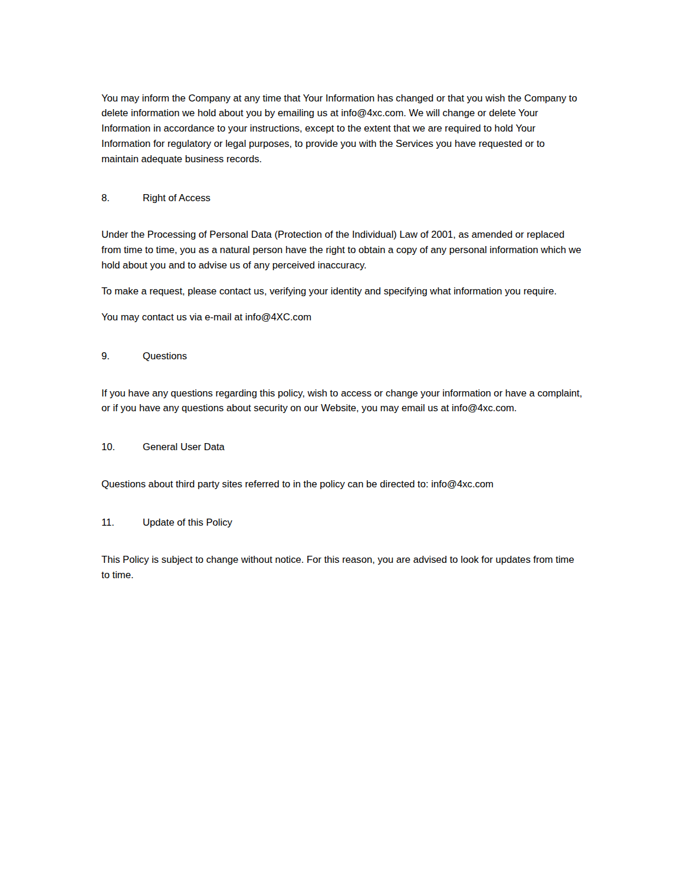You may inform the Company at any time that Your Information has changed or that you wish the Company to delete information we hold about you by emailing us at info@4xc.com. We will change or delete Your Information in accordance to your instructions, except to the extent that we are required to hold Your Information for regulatory or legal purposes, to provide you with the Services you have requested or to maintain adequate business records.
8. Right of Access
Under the Processing of Personal Data (Protection of the Individual) Law of 2001, as amended or replaced from time to time, you as a natural person have the right to obtain a copy of any personal information which we hold about you and to advise us of any perceived inaccuracy.
To make a request, please contact us, verifying your identity and specifying what information you require.
You may contact us via e-mail at info@4XC.com
9. Questions
If you have any questions regarding this policy, wish to access or change your information or have a complaint, or if you have any questions about security on our Website, you may email us at info@4xc.com.
10. General User Data
Questions about third party sites referred to in the policy can be directed to: info@4xc.com
11. Update of this Policy
This Policy is subject to change without notice. For this reason, you are advised to look for updates from time to time.